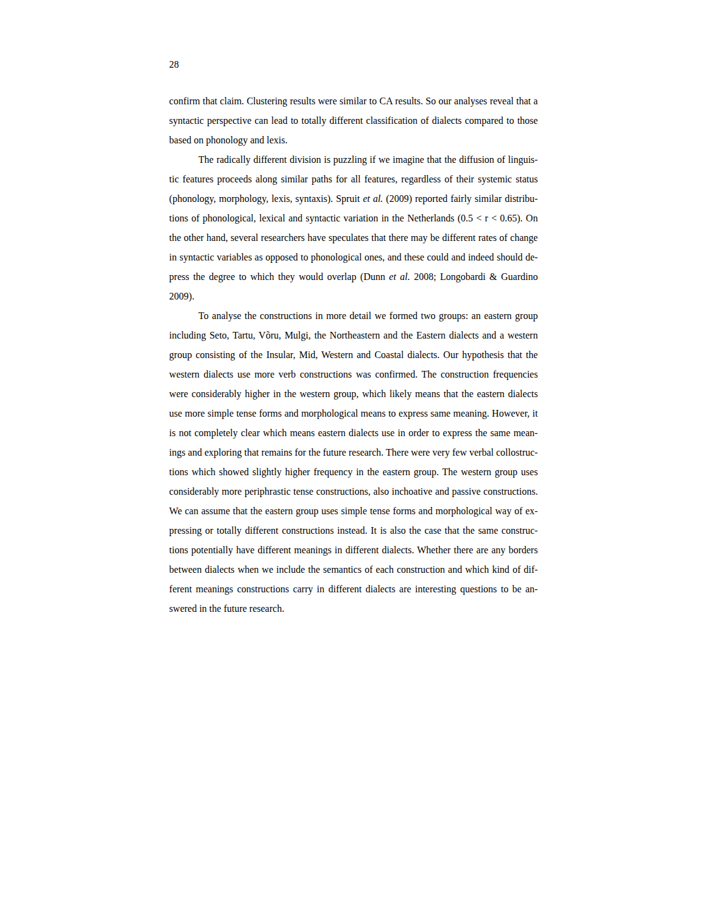28
confirm that claim. Clustering results were similar to CA results. So our analyses reveal that a syntactic perspective can lead to totally different classification of dialects compared to those based on phonology and lexis.
The radically different division is puzzling if we imagine that the diffusion of linguistic features proceeds along similar paths for all features, regardless of their systemic status (phonology, morphology, lexis, syntaxis). Spruit et al. (2009) reported fairly similar distributions of phonological, lexical and syntactic variation in the Netherlands (0.5 < r < 0.65). On the other hand, several researchers have speculates that there may be different rates of change in syntactic variables as opposed to phonological ones, and these could and indeed should depress the degree to which they would overlap (Dunn et al. 2008; Longobardi & Guardino 2009).
To analyse the constructions in more detail we formed two groups: an eastern group including Seto, Tartu, Võru, Mulgi, the Northeastern and the Eastern dialects and a western group consisting of the Insular, Mid, Western and Coastal dialects. Our hypothesis that the western dialects use more verb constructions was confirmed. The construction frequencies were considerably higher in the western group, which likely means that the eastern dialects use more simple tense forms and morphological means to express same meaning. However, it is not completely clear which means eastern dialects use in order to express the same meanings and exploring that remains for the future research. There were very few verbal collostructions which showed slightly higher frequency in the eastern group. The western group uses considerably more periphrastic tense constructions, also inchoative and passive constructions. We can assume that the eastern group uses simple tense forms and morphological way of expressing or totally different constructions instead. It is also the case that the same constructions potentially have different meanings in different dialects. Whether there are any borders between dialects when we include the semantics of each construction and which kind of different meanings constructions carry in different dialects are interesting questions to be answered in the future research.